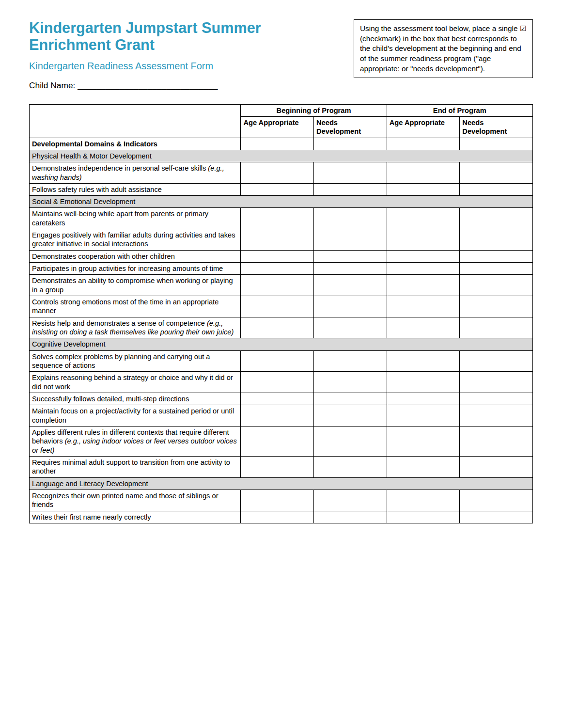Kindergarten Jumpstart Summer
Enrichment Grant
Kindergarten Readiness Assessment Form
Child Name: ______________________________
Using the assessment tool below, place a single ☑ (checkmark) in the box that best corresponds to the child's development at the beginning and end of the summer readiness program ("age appropriate: or "needs development").
| | Beginning of Program | End of Program |
| --- | --- | --- |
| Age Appropriate | Needs Development | Age Appropriate | Needs Development |
| Developmental Domains & Indicators | | | | |
| Physical Health & Motor Development |
| Demonstrates independence in personal self-care skills (e.g., washing hands) | | | | |
| Follows safety rules with adult assistance | | | | |
| Social & Emotional Development |
| Maintains well-being while apart from parents or primary caretakers | | | | |
| Engages positively with familiar adults during activities and takes greater initiative in social interactions | | | | |
| Demonstrates cooperation with other children | | | | |
| Participates in group activities for increasing amounts of time | | | | |
| Demonstrates an ability to compromise when working or playing in a group | | | | |
| Controls strong emotions most of the time in an appropriate manner | | | | |
| Resists help and demonstrates a sense of competence (e.g., insisting on doing a task themselves like pouring their own juice) | | | | |
| Cognitive Development |
| Solves complex problems by planning and carrying out a sequence of actions | | | | |
| Explains reasoning behind a strategy or choice and why it did or did not work | | | | |
| Successfully follows detailed, multi-step directions | | | | |
| Maintain focus on a project/activity for a sustained period or until completion | | | | |
| Applies different rules in different contexts that require different behaviors (e.g., using indoor voices or feet verses outdoor voices or feet) | | | | |
| Requires minimal adult support to transition from one activity to another | | | | |
| Language and Literacy Development |
| Recognizes their own printed name and those of siblings or friends | | | | |
| Writes their first name nearly correctly | | | | |